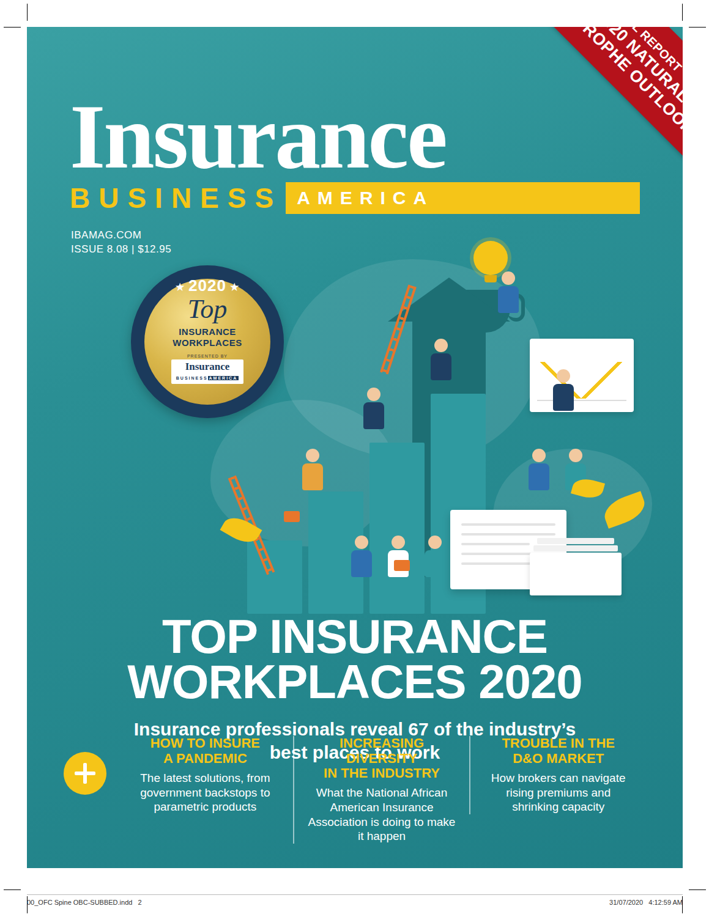SPECIAL REPORT THE 2020 NATURAL CATASTROPHE OUTLOOK
Insurance
BUSINESS
AMERICA
IBAMAG.COM
ISSUE 8.08 | $12.95
★2020★
Top
INSURANCE
WORKPLACES
PRESENTED BY
Insurance BUSINESSAMERICA
TOP INSURANCE
WORKPLACES 2020
Insurance professionals reveal 67 of the industry’s best places to work
How to insure
a pandemic
The latest solutions, from government backstops to parametric products
Increasing diversity
in the industry
What the National African American Insurance Association is doing to make it happen
Trouble in the
D&O market
How brokers can navigate rising premiums and shrinking capacity
00_OFC Spine OBC-SUBBED.indd 2 31/07/2020 4:12:59 AM